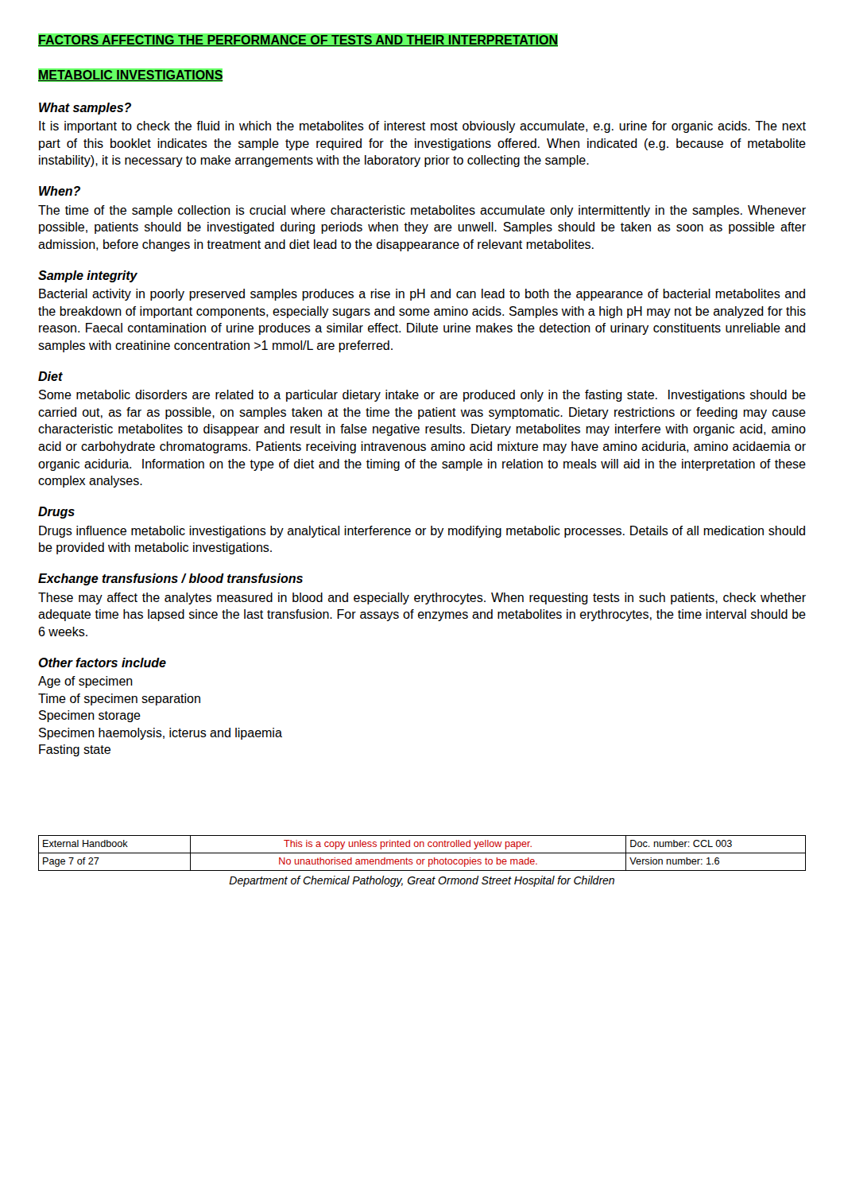FACTORS AFFECTING THE PERFORMANCE OF TESTS AND THEIR INTERPRETATION
METABOLIC INVESTIGATIONS
What samples?
It is important to check the fluid in which the metabolites of interest most obviously accumulate, e.g. urine for organic acids. The next part of this booklet indicates the sample type required for the investigations offered. When indicated (e.g. because of metabolite instability), it is necessary to make arrangements with the laboratory prior to collecting the sample.
When?
The time of the sample collection is crucial where characteristic metabolites accumulate only intermittently in the samples. Whenever possible, patients should be investigated during periods when they are unwell. Samples should be taken as soon as possible after admission, before changes in treatment and diet lead to the disappearance of relevant metabolites.
Sample integrity
Bacterial activity in poorly preserved samples produces a rise in pH and can lead to both the appearance of bacterial metabolites and the breakdown of important components, especially sugars and some amino acids. Samples with a high pH may not be analyzed for this reason. Faecal contamination of urine produces a similar effect. Dilute urine makes the detection of urinary constituents unreliable and samples with creatinine concentration >1 mmol/L are preferred.
Diet
Some metabolic disorders are related to a particular dietary intake or are produced only in the fasting state. Investigations should be carried out, as far as possible, on samples taken at the time the patient was symptomatic. Dietary restrictions or feeding may cause characteristic metabolites to disappear and result in false negative results. Dietary metabolites may interfere with organic acid, amino acid or carbohydrate chromatograms. Patients receiving intravenous amino acid mixture may have amino aciduria, amino acidaemia or organic aciduria. Information on the type of diet and the timing of the sample in relation to meals will aid in the interpretation of these complex analyses.
Drugs
Drugs influence metabolic investigations by analytical interference or by modifying metabolic processes. Details of all medication should be provided with metabolic investigations.
Exchange transfusions / blood transfusions
These may affect the analytes measured in blood and especially erythrocytes. When requesting tests in such patients, check whether adequate time has lapsed since the last transfusion. For assays of enzymes and metabolites in erythrocytes, the time interval should be 6 weeks.
Other factors include
Age of specimen
Time of specimen separation
Specimen storage
Specimen haemolysis, icterus and lipaemia
Fasting state
| External Handbook | This is a copy unless printed on controlled yellow paper. | Doc. number: CCL 003 |
| Page 7 of 27 | No unauthorised amendments or photocopies to be made. | Version number: 1.6 |
Department of Chemical Pathology, Great Ormond Street Hospital for Children